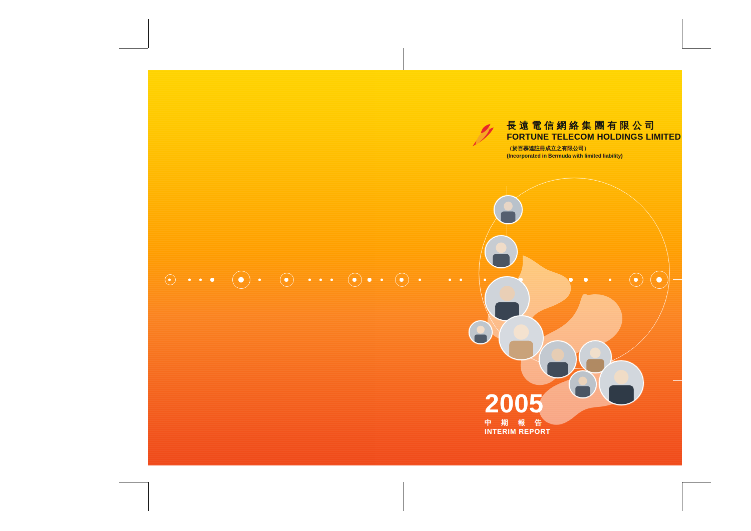長遠電信網絡集團有限公司
FORTUNE TELECOM HOLDINGS LIMITED
（於百慕達註冊成立之有限公司）
(Incorporated in Bermuda with limited liability)
2005
中 期 報 告
INTERIM REPORT